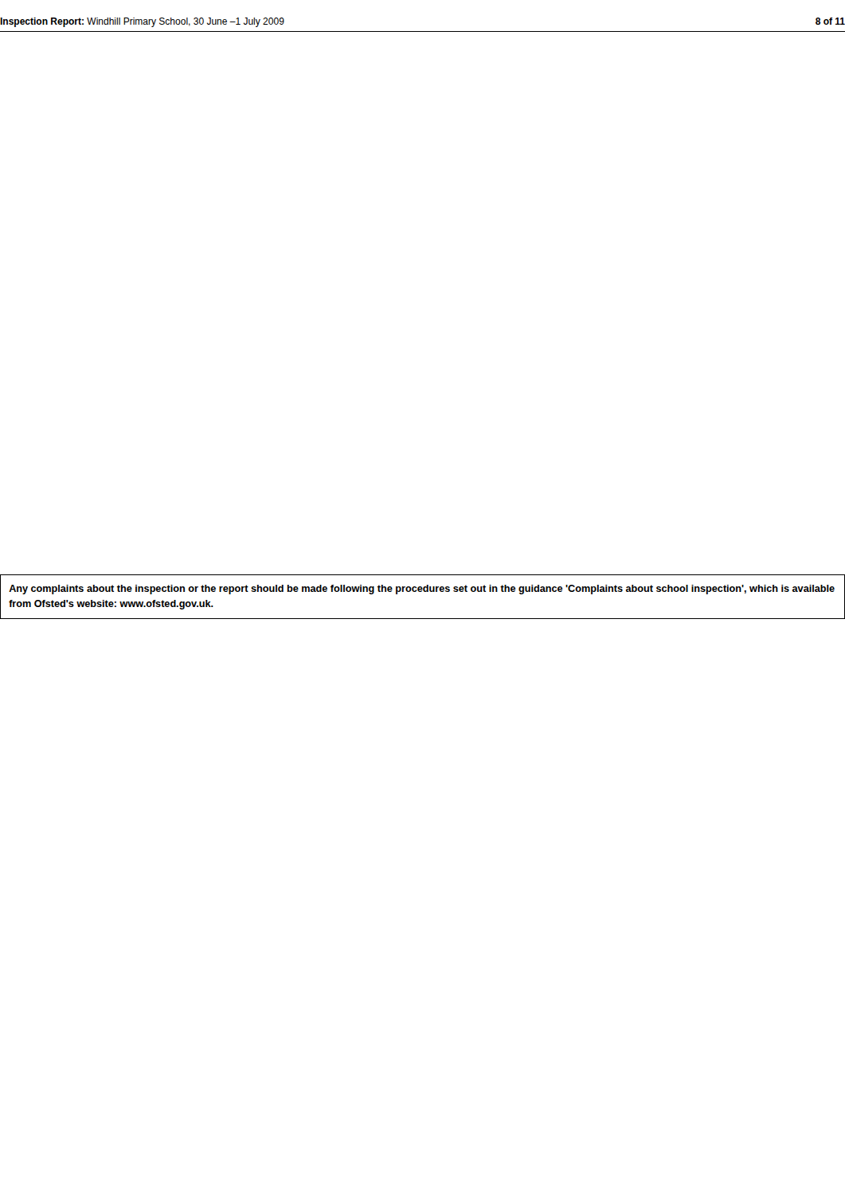Inspection Report: Windhill Primary School, 30 June –1 July 2009
8 of 11
Any complaints about the inspection or the report should be made following the procedures set out in the guidance 'Complaints about school inspection', which is available from Ofsted's website: www.ofsted.gov.uk.